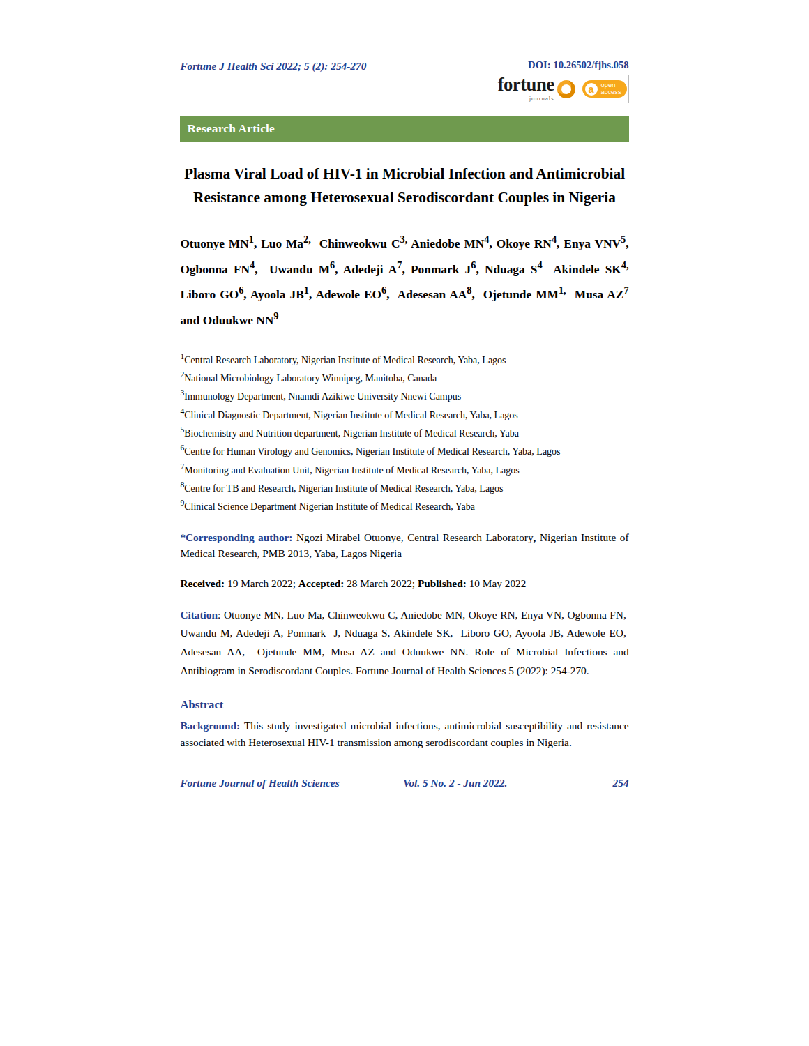Fortune J Health Sci 2022; 5 (2): 254-270
DOI: 10.26502/fjhs.058
fortune journals a open
access
Research Article
Plasma Viral Load of HIV-1 in Microbial Infection and Antimicrobial Resistance among Heterosexual Serodiscordant Couples in Nigeria
Otuonye MN1, Luo Ma2, Chinweokwu C3, Aniedobe MN4, Okoye RN4, Enya VNV5, Ogbonna FN4, Uwandu M6, Adedeji A7, Ponmark J6, Nduaga S4 Akindele SK4, Liboro GO6, Ayoola JB1, Adewole EO6, Adesesan AA8, Ojetunde MM1, Musa AZ7 and Oduukwe NN9
1Central Research Laboratory, Nigerian Institute of Medical Research, Yaba, Lagos
2National Microbiology Laboratory Winnipeg, Manitoba, Canada
3Immunology Department, Nnamdi Azikiwe University Nnewi Campus
4Clinical Diagnostic Department, Nigerian Institute of Medical Research, Yaba, Lagos
5Biochemistry and Nutrition department, Nigerian Institute of Medical Research, Yaba
6Centre for Human Virology and Genomics, Nigerian Institute of Medical Research, Yaba, Lagos
7Monitoring and Evaluation Unit, Nigerian Institute of Medical Research, Yaba, Lagos
8Centre for TB and Research, Nigerian Institute of Medical Research, Yaba, Lagos
9Clinical Science Department Nigerian Institute of Medical Research, Yaba
*Corresponding author: Ngozi Mirabel Otuonye, Central Research Laboratory, Nigerian Institute of Medical Research, PMB 2013, Yaba, Lagos Nigeria
Received: 19 March 2022; Accepted: 28 March 2022; Published: 10 May 2022
Citation: Otuonye MN, Luo Ma, Chinweokwu C, Aniedobe MN, Okoye RN, Enya VN, Ogbonna FN, Uwandu M, Adedeji A, Ponmark J, Nduaga S, Akindele SK, Liboro GO, Ayoola JB, Adewole EO, Adesesan AA, Ojetunde MM, Musa AZ and Oduukwe NN. Role of Microbial Infections and Antibiogram in Serodiscordant Couples. Fortune Journal of Health Sciences 5 (2022): 254-270.
Abstract
Background: This study investigated microbial infections, antimicrobial susceptibility and resistance associated with Heterosexual HIV-1 transmission among serodiscordant couples in Nigeria.
Fortune Journal of Health Sciences Vol. 5 No. 2 - Jun 2022. 254